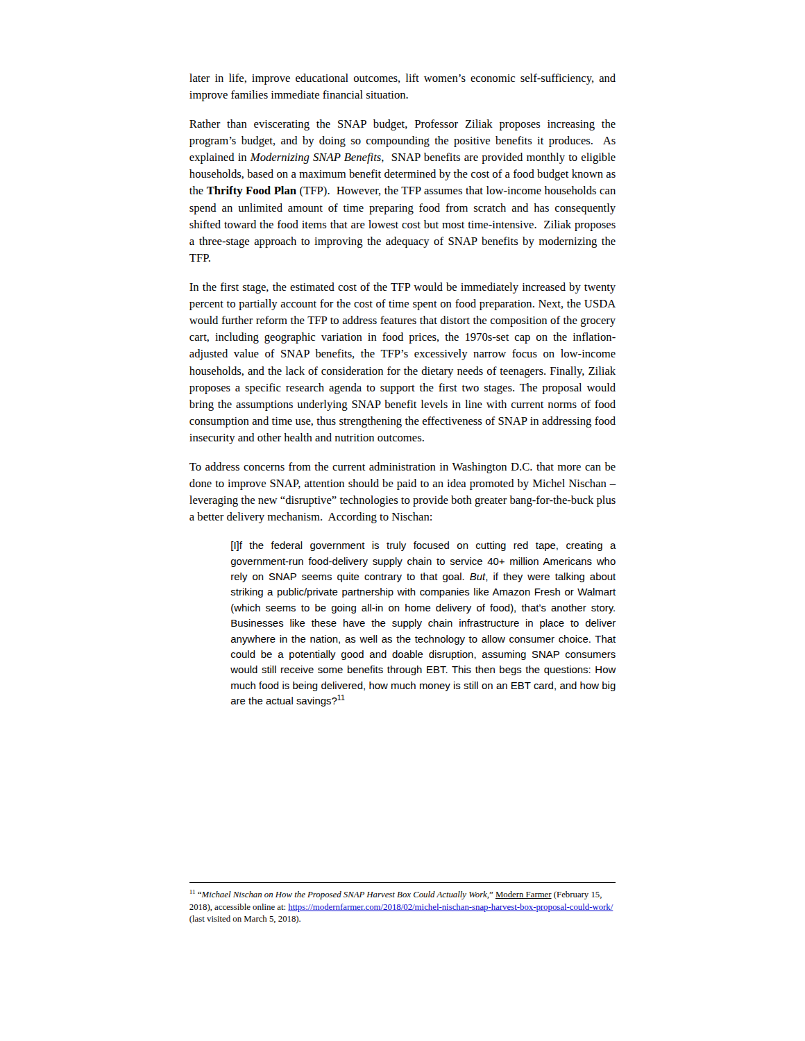later in life, improve educational outcomes, lift women’s economic self-sufficiency, and improve families immediate financial situation.
Rather than eviscerating the SNAP budget, Professor Ziliak proposes increasing the program’s budget, and by doing so compounding the positive benefits it produces. As explained in Modernizing SNAP Benefits, SNAP benefits are provided monthly to eligible households, based on a maximum benefit determined by the cost of a food budget known as the Thrifty Food Plan (TFP). However, the TFP assumes that low-income households can spend an unlimited amount of time preparing food from scratch and has consequently shifted toward the food items that are lowest cost but most time-intensive. Ziliak proposes a three-stage approach to improving the adequacy of SNAP benefits by modernizing the TFP.
In the first stage, the estimated cost of the TFP would be immediately increased by twenty percent to partially account for the cost of time spent on food preparation. Next, the USDA would further reform the TFP to address features that distort the composition of the grocery cart, including geographic variation in food prices, the 1970s-set cap on the inflation-adjusted value of SNAP benefits, the TFP’s excessively narrow focus on low-income households, and the lack of consideration for the dietary needs of teenagers. Finally, Ziliak proposes a specific research agenda to support the first two stages. The proposal would bring the assumptions underlying SNAP benefit levels in line with current norms of food consumption and time use, thus strengthening the effectiveness of SNAP in addressing food insecurity and other health and nutrition outcomes.
To address concerns from the current administration in Washington D.C. that more can be done to improve SNAP, attention should be paid to an idea promoted by Michel Nischan – leveraging the new “disruptive” technologies to provide both greater bang-for-the-buck plus a better delivery mechanism. According to Nischan:
[I]f the federal government is truly focused on cutting red tape, creating a government-run food-delivery supply chain to service 40+ million Americans who rely on SNAP seems quite contrary to that goal. But, if they were talking about striking a public/private partnership with companies like Amazon Fresh or Walmart (which seems to be going all-in on home delivery of food), that’s another story. Businesses like these have the supply chain infrastructure in place to deliver anywhere in the nation, as well as the technology to allow consumer choice. That could be a potentially good and doable disruption, assuming SNAP consumers would still receive some benefits through EBT. This then begs the questions: How much food is being delivered, how much money is still on an EBT card, and how big are the actual savings?11
11 “Michael Nischan on How the Proposed SNAP Harvest Box Could Actually Work,” Modern Farmer (February 15, 2018), accessible online at: https://modernfarmer.com/2018/02/michel-nischan-snap-harvest-box-proposal-could-work/ (last visited on March 5, 2018).